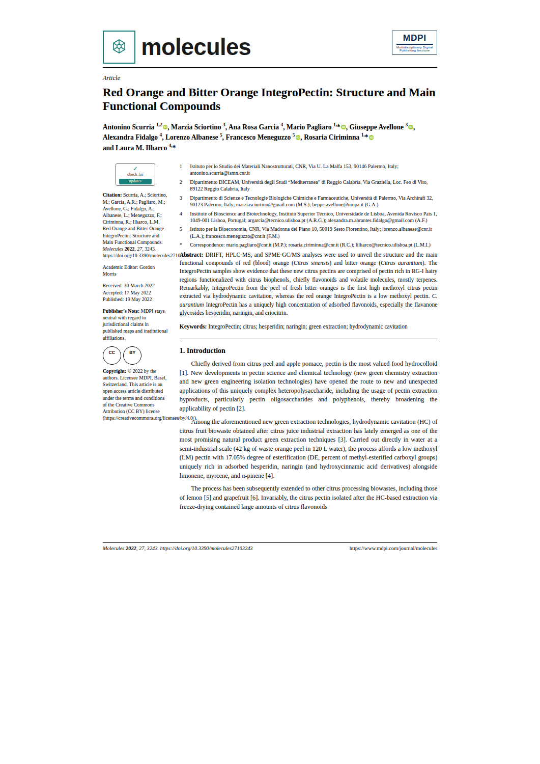molecules
MDPI Multidisciplinary Digital
Publishing Institute
Article
Red Orange and Bitter Orange IntegroPectin: Structure and Main Functional Compounds
Antonino Scurria 1,2 , Marzia Sciortino 3, Ana Rosa Garcia 4, Mario Pagliaro 1,* , Giuseppe Avellone 3 ,
Alexandra Fidalgo 4, Lorenzo Albanese 5, Francesco Meneguzzo 5 , Rosaria Ciriminna 1,*
and Laura M. Ilharco 4,*
✓ check for updates
Citation: Scurria, A.; Sciortino, M.; Garcia, A.R.; Pagliaro, M.; Avellone, G.; Fidalgo, A.; Albanese, L.; Meneguzzo, F.; Ciriminna, R.; Ilharco, L.M. Red Orange and Bitter Orange IntegroPectin: Structure and Main Functional Compounds. Molecules 2022, 27, 3243. https://doi.org/10.3390/molecules27103243
Academic Editor: Gordon Morris
Received: 30 March 2022
Accepted: 17 May 2022
Published: 19 May 2022
Publisher's Note: MDPI stays neutral with regard to jurisdictional claims in published maps and institutional affiliations.
CC BY
Copyright: © 2022 by the authors. Licensee MDPI, Basel, Switzerland. This article is an open access article distributed under the terms and conditions of the Creative Commons Attribution (CC BY) license (https://creativecommons.org/licenses/by/4.0/).
1 Istituto per lo Studio dei Materiali Nanostrutturati, CNR, Via U. La Malfa 153, 90146 Palermo, Italy; antonino.scurria@ismn.cnr.it
2 Dipartimento DICEAM, Università degli Studi “Mediterranea” di Reggio Calabria, Via Graziella, Loc. Feo di Vito, 89122 Reggio Calabria, Italy
3 Dipartimento di Scienze e Tecnologie Biologiche Chimiche e Farmaceutiche, Università di Palermo, Via Archirafi 32, 90123 Palermo, Italy; marziasciortino@gmail.com (M.S.); beppe.avellone@unipa.it (G.A.)
4 Institute of Bioscience and Biotechnology, Instituto Superior Técnico, Universidade de Lisboa, Avenida Rovisco Pais 1, 1049-001 Lisboa, Portugal; argarcia@tecnico.ulisboa.pt (A.R.G.); alexandra.m.abrantes.fidalgo@gmail.com (A.F.)
5 Istituto per la Bioeconomia, CNR, Via Madonna del Piano 10, 50019 Sesto Fiorentino, Italy; lorenzo.albanese@cnr.it (L.A.); francesco.meneguzzo@cnr.it (F.M.)
*Correspondence: mario.pagliaro@cnr.it (M.P.); rosaria.ciriminna@cnr.it (R.C.); lilharco@tecnico.ulisboa.pt (L.M.I.)
Abstract: DRIFT, HPLC-MS, and SPME-GC/MS analyses were used to unveil the structure and the main functional compounds of red (blood) orange (Citrus sinensis) and bitter orange (Citrus aurantium). The IntegroPectin samples show evidence that these new citrus pectins are comprised of pectin rich in RG-I hairy regions functionalized with citrus biophenols, chiefly flavonoids and volatile molecules, mostly terpenes. Remarkably, IntegroPectin from the peel of fresh bitter oranges is the first high methoxyl citrus pectin extracted via hydrodynamic cavitation, whereas the red orange IntegroPectin is a low methoxyl pectin. C. aurantium IntegroPectin has a uniquely high concentration of adsorbed flavonoids, especially the flavanone glycosides hesperidin, naringin, and eriocitrin.
Keywords: IntegroPectin; citrus; hesperidin; naringin; green extraction; hydrodynamic cavitation
1. Introduction
Chiefly derived from citrus peel and apple pomace, pectin is the most valued food hydrocolloid [1]. New developments in pectin science and chemical technology (new green chemistry extraction and new green engineering isolation technologies) have opened the route to new and unexpected applications of this uniquely complex heteropolysaccharide, including the usage of pectin extraction byproducts, particularly pectin oligosaccharides and polyphenols, thereby broadening the applicability of pectin [2].
Among the aforementioned new green extraction technologies, hydrodynamic cavitation (HC) of citrus fruit biowaste obtained after citrus juice industrial extraction has lately emerged as one of the most promising natural product green extraction techniques [3]. Carried out directly in water at a semi-industrial scale (42 kg of waste orange peel in 120 L water), the process affords a low methoxyl (LM) pectin with 17.05% degree of esterification (DE, percent of methyl-esterified carboxyl groups) uniquely rich in adsorbed hesperidin, naringin (and hydroxycinnamic acid derivatives) alongside limonene, myrcene, and α-pinene [4].
The process has been subsequently extended to other citrus processing biowastes, including those of lemon [5] and grapefruit [6]. Invariably, the citrus pectin isolated after the HC-based extraction via freeze-drying contained large amounts of citrus flavonoids
Molecules 2022, 27, 3243. https://doi.org/10.3390/molecules27103243
https://www.mdpi.com/journal/molecules